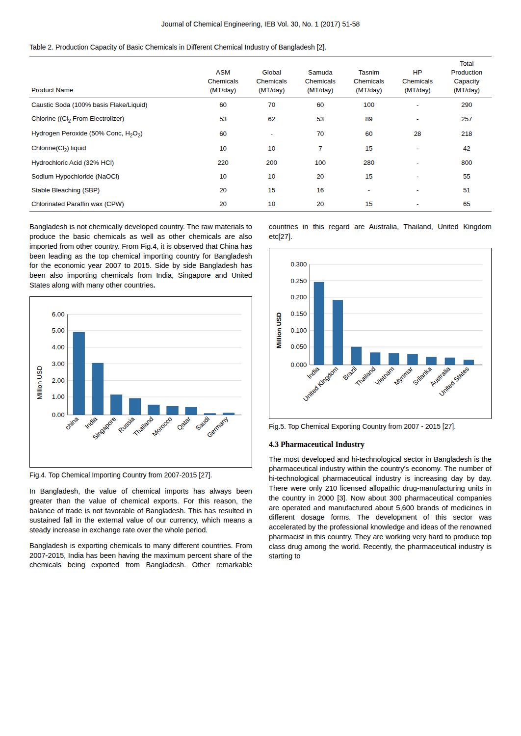Journal of Chemical Engineering, IEB Vol. 30, No. 1 (2017) 51-58
Table 2. Production Capacity of Basic Chemicals in Different Chemical Industry of Bangladesh [2].
| Product Name | ASM Chemicals (MT/day) | Global Chemicals (MT/day) | Samuda Chemicals (MT/day) | Tasnim Chemicals (MT/day) | HP Chemicals (MT/day) | Total Production Capacity (MT/day) |
| --- | --- | --- | --- | --- | --- | --- |
| Caustic Soda (100% basis Flake/Liquid) | 60 | 70 | 60 | 100 | - | 290 |
| Chlorine ((Cl 2 From Electrolizer) | 53 | 62 | 53 | 89 | - | 257 |
| Hydrogen Peroxide (50% Conc, H 2 O 2 ) | 60 | - | 70 | 60 | 28 | 218 |
| Chlorine(Cl 2 ) liquid | 10 | 10 | 7 | 15 | - | 42 |
| Hydrochloric Acid (32% HCl) | 220 | 200 | 100 | 280 | - | 800 |
| Sodium Hypochloride (NaOCl) | 10 | 10 | 20 | 15 | - | 55 |
| Stable Bleaching (SBP) | 20 | 15 | 16 | - | - | 51 |
| Chlorinated Paraffin wax (CPW) | 20 | 10 | 20 | 15 | - | 65 |
Bangladesh is not chemically developed country. The raw materials to produce the basic chemicals as well as other chemicals are also imported from other country. From Fig.4, it is observed that China has been leading as the top chemical importing country for Bangladesh for the economic year 2007 to 2015. Side by side Bangladesh has been also importing chemicals from India, Singapore and United States along with many other countries.
Million USD 6.00 5.00 4.00 3.00 2.00 1.00 0.00 china India Singapore Russia Thailand Morocco Qatar Saudi Germany
Fig.4. Top Chemical Importing Country from 2007-2015 [27].
In Bangladesh, the value of chemical imports has always been greater than the value of chemical exports. For this reason, the balance of trade is not favorable of Bangladesh. This has resulted in sustained fall in the external value of our currency, which means a steady increase in exchange rate over the whole period.
Bangladesh is exporting chemicals to many different countries. From 2007-2015, India has been having the maximum percent share of the chemicals being exported from Bangladesh. Other remarkable countries in this regard are Australia, Thailand, United Kingdom etc[27].
Million USD 0.300 0.250 0.200 0.150 0.100 0.050 0.000 India United Kingdom Brazil Thailand Vietnam Mynmar Srilanka Australia United States
Fig.5. Top Chemical Exporting Country from 2007 - 2015 [27].
4.3 Pharmaceutical Industry
The most developed and hi-technological sector in Bangladesh is the pharmaceutical industry within the country's economy. The number of hi-technological pharmaceutical industry is increasing day by day. There were only 210 licensed allopathic drug-manufacturing units in the country in 2000 [3]. Now about 300 pharmaceutical companies are operated and manufactured about 5,600 brands of medicines in different dosage forms. The development of this sector was accelerated by the professional knowledge and ideas of the renowned pharmacist in this country. They are working very hard to produce top class drug among the world. Recently, the pharmaceutical industry is starting to